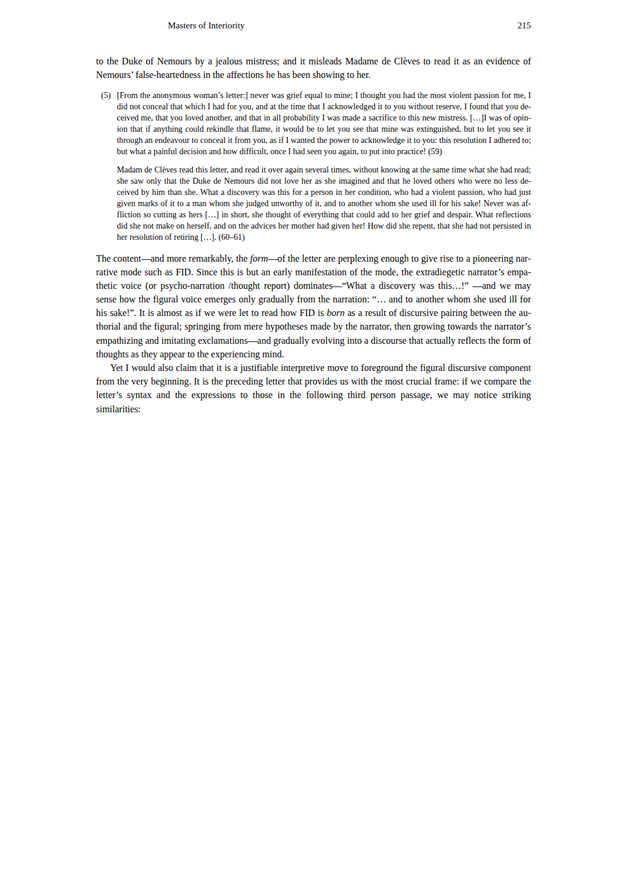Masters of Interiority 215
to the Duke of Nemours by a jealous mistress; and it misleads Madame de Clèves to read it as an evidence of Nemours’ false-heartedness in the affections he has been showing to her.
(5)
[From the anonymous woman’s letter:] never was grief equal to mine; I thought you had the most violent passion for me, I did not conceal that which I had for you, and at the time that I acknowledged it to you without reserve, I found that you deceived me, that you loved another, and that in all probability I was made a sacrifice to this new mistress. […]I was of opinion that if anything could rekindle that flame, it would be to let you see that mine was extinguished, but to let you see it through an endeavour to conceal it from you, as if I wanted the power to acknowledge it to you: this resolution I adhered to; but what a painful decision and how difficult, once I had seen you again, to put into practice! (59)
Madam de Clèves read this letter, and read it over again several times, without knowing at the same time what she had read; she saw only that the Duke de Nemours did not love her as she imagined and that he loved others who were no less deceived by him than she. What a discovery was this for a person in her condition, who had a violent passion, who had just given marks of it to a man whom she judged unworthy of it, and to another whom she used ill for his sake! Never was affliction so cutting as hers […] in short, she thought of everything that could add to her grief and despair. What reflections did she not make on herself, and on the advices her mother had given her! How did she repent, that she had not persisted in her resolution of retiring […]. (60–61)
The content—and more remarkably, the form—of the letter are perplexing enough to give rise to a pioneering narrative mode such as FID. Since this is but an early manifestation of the mode, the extradiegetic narrator’s empathetic voice (or psycho-narration /thought report) dominates—“What a discovery was this…!” —and we may sense how the figural voice emerges only gradually from the narration: “… and to another whom she used ill for his sake!”. It is almost as if we were let to read how FID is born as a result of discursive pairing between the authorial and the figural; springing from mere hypotheses made by the narrator, then growing towards the narrator’s empathizing and imitating exclamations—and gradually evolving into a discourse that actually reflects the form of thoughts as they appear to the experiencing mind.
Yet I would also claim that it is a justifiable interpretive move to foreground the figural discursive component from the very beginning. It is the preceding letter that provides us with the most crucial frame: if we compare the letter’s syntax and the expressions to those in the following third person passage, we may notice striking similarities: